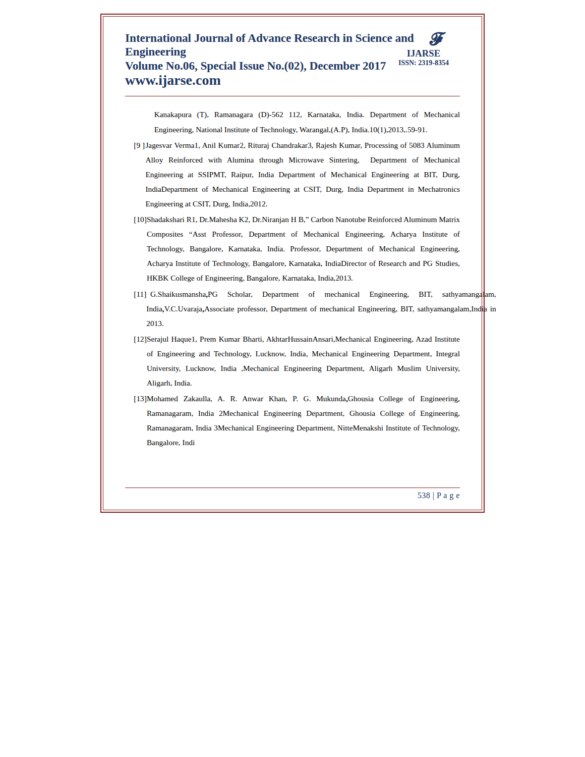𝓕 IJARSE ISSN: 2319-8354
International Journal of Advance Research in Science and Engineering Volume No.06, Special Issue No.(02), December 2017
www.ijarse.com
Kanakapura (T), Ramanagara (D)-562 112, Karnataka, India. Department of Mechanical Engineering, National Institute of Technology, Warangal,(A.P), India.10(1),2013,.59-91.
[9 ]
Jagesvar Verma1, Anil Kumar2, Rituraj Chandrakar3, Rajesh Kumar, Processing of 5083 Aluminum Alloy Reinforced with Alumina through Microwave Sintering, Department of Mechanical Engineering at SSIPMT, Raipur, India Department of Mechanical Engineering at BIT, Durg, IndiaDepartment of Mechanical Engineering at CSIT, Durg, India Department in Mechatronics Engineering at CSIT, Durg, India,2012.
[10]
Shadakshari R1, Dr.Mahesha K2, Dr.Niranjan H B,” Carbon Nanotube Reinforced Aluminum Matrix Composites “Asst Professor, Department of Mechanical Engineering, Acharya Institute of Technology, Bangalore, Karnataka, India. Professor, Department of Mechanical Engineering, Acharya Institute of Technology, Bangalore, Karnataka, IndiaDirector of Research and PG Studies, HKBK College of Engineering, Bangalore, Karnataka, India,2013.
[11]
G.Shaikusmansha, PG Scholar, Department of mechanical Engineering, BIT, sathyamangalam, India, V.C.Uvaraja, Associate professor, Department of mechanical Engineering, BIT, sathyamangalam,India in 2013.
[12]
Serajul Haque1, Prem Kumar Bharti, AkhtarHussainAnsari,Mechanical Engineering, Azad Institute of Engineering and Technology, Lucknow, India, Mechanical Engineering Department, Integral University, Lucknow, India ,Mechanical Engineering Department, Aligarh Muslim University, Aligarh, India.
[13]
Mohamed Zakaulla, A. R. Anwar Khan, P. G. Mukunda, Ghousia College of Engineering, Ramanagaram, India 2Mechanical Engineering Department, Ghousia College of Engineering, Ramanagaram, India 3Mechanical Engineering Department, NitteMenakshi Institute of Technology, Bangalore, Indi
538 | P a g e